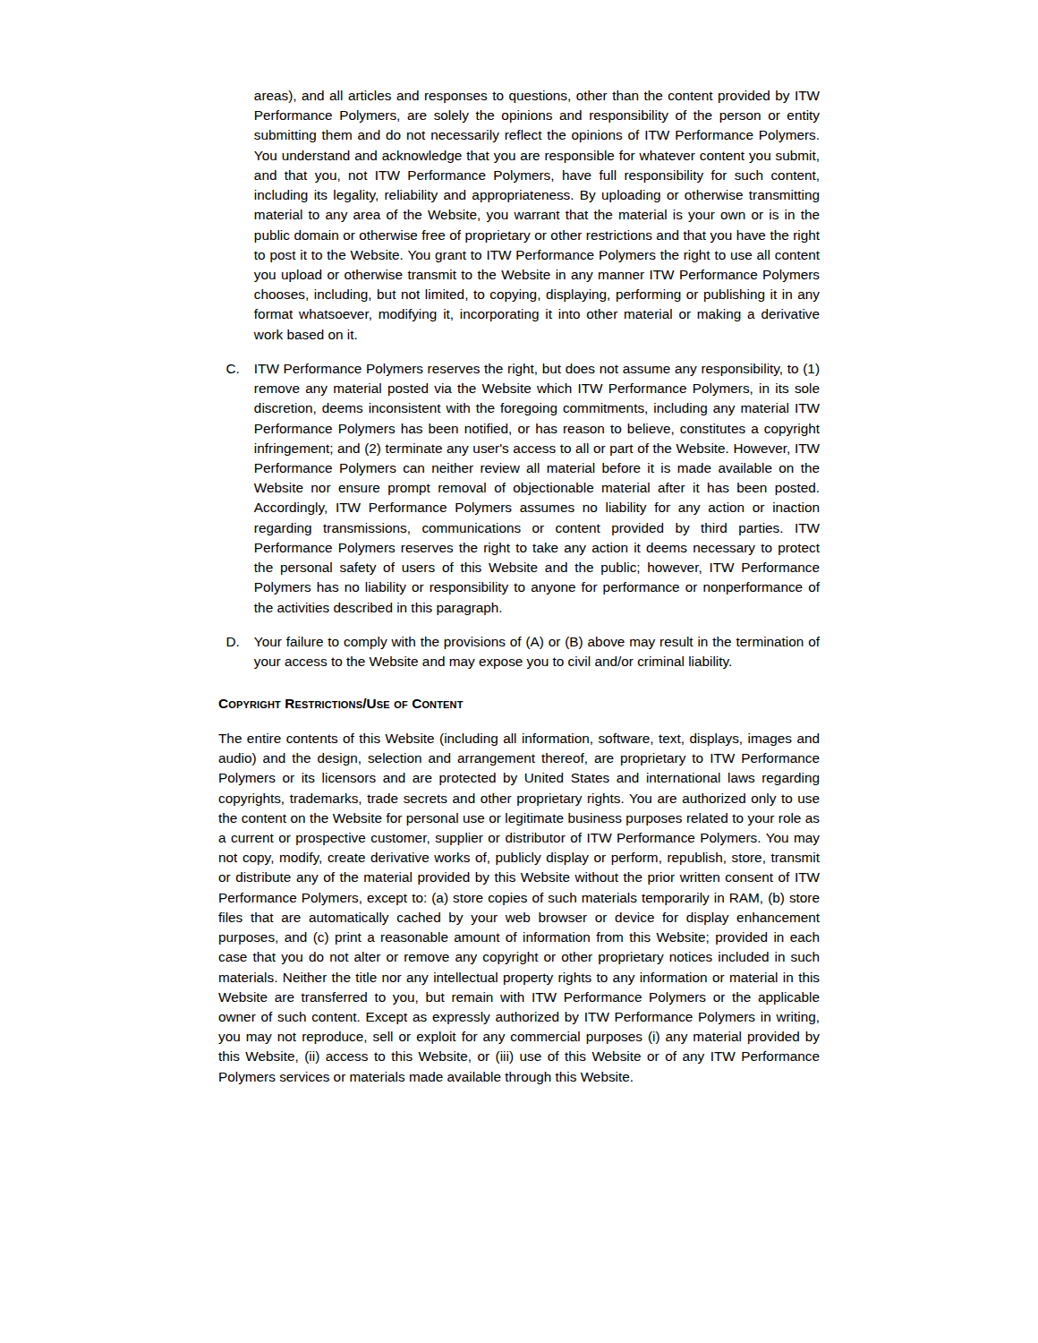areas), and all articles and responses to questions, other than the content provided by ITW Performance Polymers, are solely the opinions and responsibility of the person or entity submitting them and do not necessarily reflect the opinions of ITW Performance Polymers. You understand and acknowledge that you are responsible for whatever content you submit, and that you, not ITW Performance Polymers, have full responsibility for such content, including its legality, reliability and appropriateness. By uploading or otherwise transmitting material to any area of the Website, you warrant that the material is your own or is in the public domain or otherwise free of proprietary or other restrictions and that you have the right to post it to the Website. You grant to ITW Performance Polymers the right to use all content you upload or otherwise transmit to the Website in any manner ITW Performance Polymers chooses, including, but not limited, to copying, displaying, performing or publishing it in any format whatsoever, modifying it, incorporating it into other material or making a derivative work based on it.
C.
ITW Performance Polymers reserves the right, but does not assume any responsibility, to (1) remove any material posted via the Website which ITW Performance Polymers, in its sole discretion, deems inconsistent with the foregoing commitments, including any material ITW Performance Polymers has been notified, or has reason to believe, constitutes a copyright infringement; and (2) terminate any user's access to all or part of the Website. However, ITW Performance Polymers can neither review all material before it is made available on the Website nor ensure prompt removal of objectionable material after it has been posted. Accordingly, ITW Performance Polymers assumes no liability for any action or inaction regarding transmissions, communications or content provided by third parties. ITW Performance Polymers reserves the right to take any action it deems necessary to protect the personal safety of users of this Website and the public; however, ITW Performance Polymers has no liability or responsibility to anyone for performance or nonperformance of the activities described in this paragraph.
D.
Your failure to comply with the provisions of (A) or (B) above may result in the termination of your access to the Website and may expose you to civil and/or criminal liability.
Copyright Restrictions/Use of Content
The entire contents of this Website (including all information, software, text, displays, images and audio) and the design, selection and arrangement thereof, are proprietary to ITW Performance Polymers or its licensors and are protected by United States and international laws regarding copyrights, trademarks, trade secrets and other proprietary rights. You are authorized only to use the content on the Website for personal use or legitimate business purposes related to your role as a current or prospective customer, supplier or distributor of ITW Performance Polymers. You may not copy, modify, create derivative works of, publicly display or perform, republish, store, transmit or distribute any of the material provided by this Website without the prior written consent of ITW Performance Polymers, except to: (a) store copies of such materials temporarily in RAM, (b) store files that are automatically cached by your web browser or device for display enhancement purposes, and (c) print a reasonable amount of information from this Website; provided in each case that you do not alter or remove any copyright or other proprietary notices included in such materials. Neither the title nor any intellectual property rights to any information or material in this Website are transferred to you, but remain with ITW Performance Polymers or the applicable owner of such content. Except as expressly authorized by ITW Performance Polymers in writing, you may not reproduce, sell or exploit for any commercial purposes (i) any material provided by this Website, (ii) access to this Website, or (iii) use of this Website or of any ITW Performance Polymers services or materials made available through this Website.